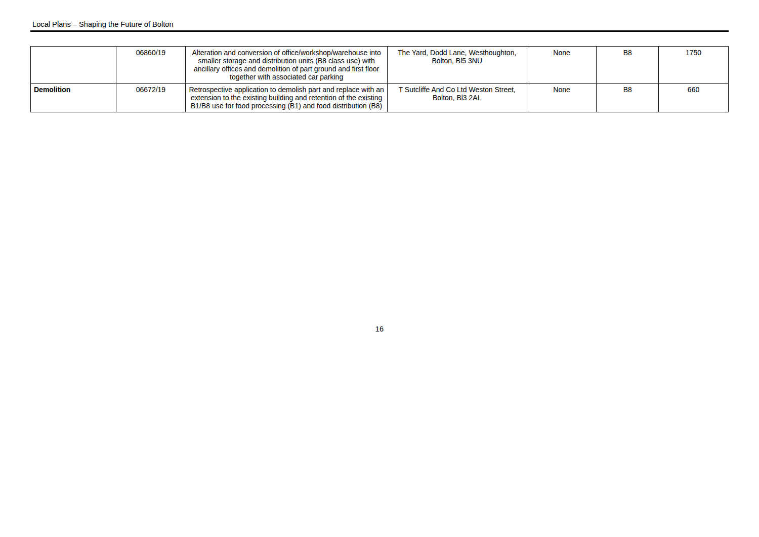Local Plans – Shaping the Future of Bolton
| | 06860/19 | Alteration and conversion of office/workshop/warehouse into smaller storage and distribution units (B8 class use) with ancillary offices and demolition of part ground and first floor together with associated car parking | The Yard, Dodd Lane, Westhoughton, Bolton, Bl5 3NU | None | B8 | 1750 |
| Demolition | 06672/19 | Retrospective application to demolish part and replace with an extension to the existing building and retention of the existing B1/B8 use for food processing (B1) and food distribution (B8) | T Sutcliffe And Co Ltd Weston Street, Bolton, Bl3 2AL | None | B8 | 660 |
16